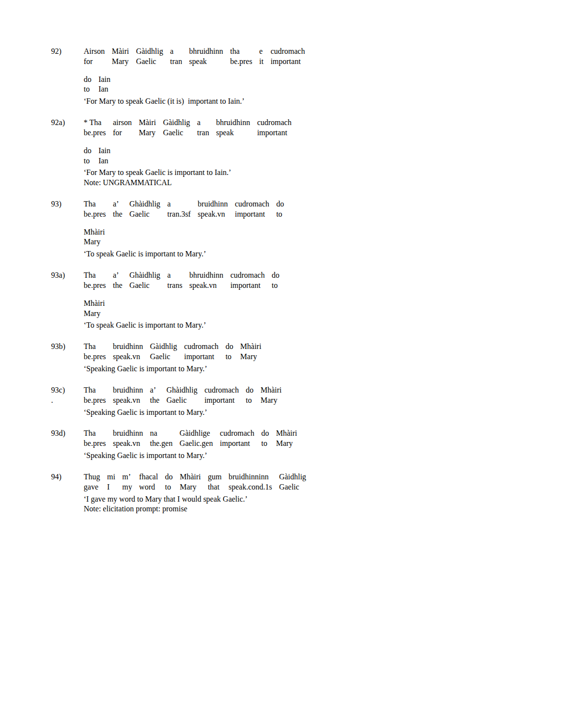92)
| Airson | Màiri | Gàidhlig | a | bhruidhinn | tha | e | cudromach |
| for | Mary | Gaelic | tran | speak | be.pres | it | important |
| do | Iain |
| to | Ian |
‘For Mary to speak Gaelic (it is) important to Iain.’
92a)
| * Tha | airson | Màiri | Gàidhlig | a | bhruidhinn | cudromach |
| be.pres | for | Mary | Gaelic | tran | speak | important |
| do | Iain |
| to | Ian |
‘For Mary to speak Gaelic is important to Iain.’
Note: UNGRAMMATICAL
93)
| Tha | a’ | Ghàidhlig | a | bruidhinn | cudromach | do |
| be.pres | the | Gaelic | tran.3sf | speak.vn | important | to |
| Mhàiri |
| Mary |
‘To speak Gaelic is important to Mary.’
93a)
| Tha | a’ | Ghàidhlig | a | bhruidhinn | cudromach | do |
| be.pres | the | Gaelic | trans | speak.vn | important | to |
| Mhàiri |
| Mary |
‘To speak Gaelic is important to Mary.’
93b)
| Tha | bruidhinn | Gàidhlig | cudromach | do | Mhàiri |
| be.pres | speak.vn | Gaelic | important | to | Mary |
‘Speaking Gaelic is important to Mary.’
93c)
.
| Tha | bruidhinn | a’ | Ghàidhlig | cudromach | do | Mhàiri |
| be.pres | speak.vn | the | Gaelic | important | to | Mary |
‘Speaking Gaelic is important to Mary.’
93d)
| Tha | bruidhinn | na | Gàidhlige | cudromach | do | Mhàiri |
| be.pres | speak.vn | the.gen | Gaelic.gen | important | to | Mary |
‘Speaking Gaelic is important to Mary.’
94)
| Thug | mi | m’ | fhacal | do | Mhàiri | gum | bruidhinninn | Gàidhlig |
| gave | I | my | word | to | Mary | that | speak.cond.1s | Gaelic |
‘I gave my word to Mary that I would speak Gaelic.’
Note: elicitation prompt: promise